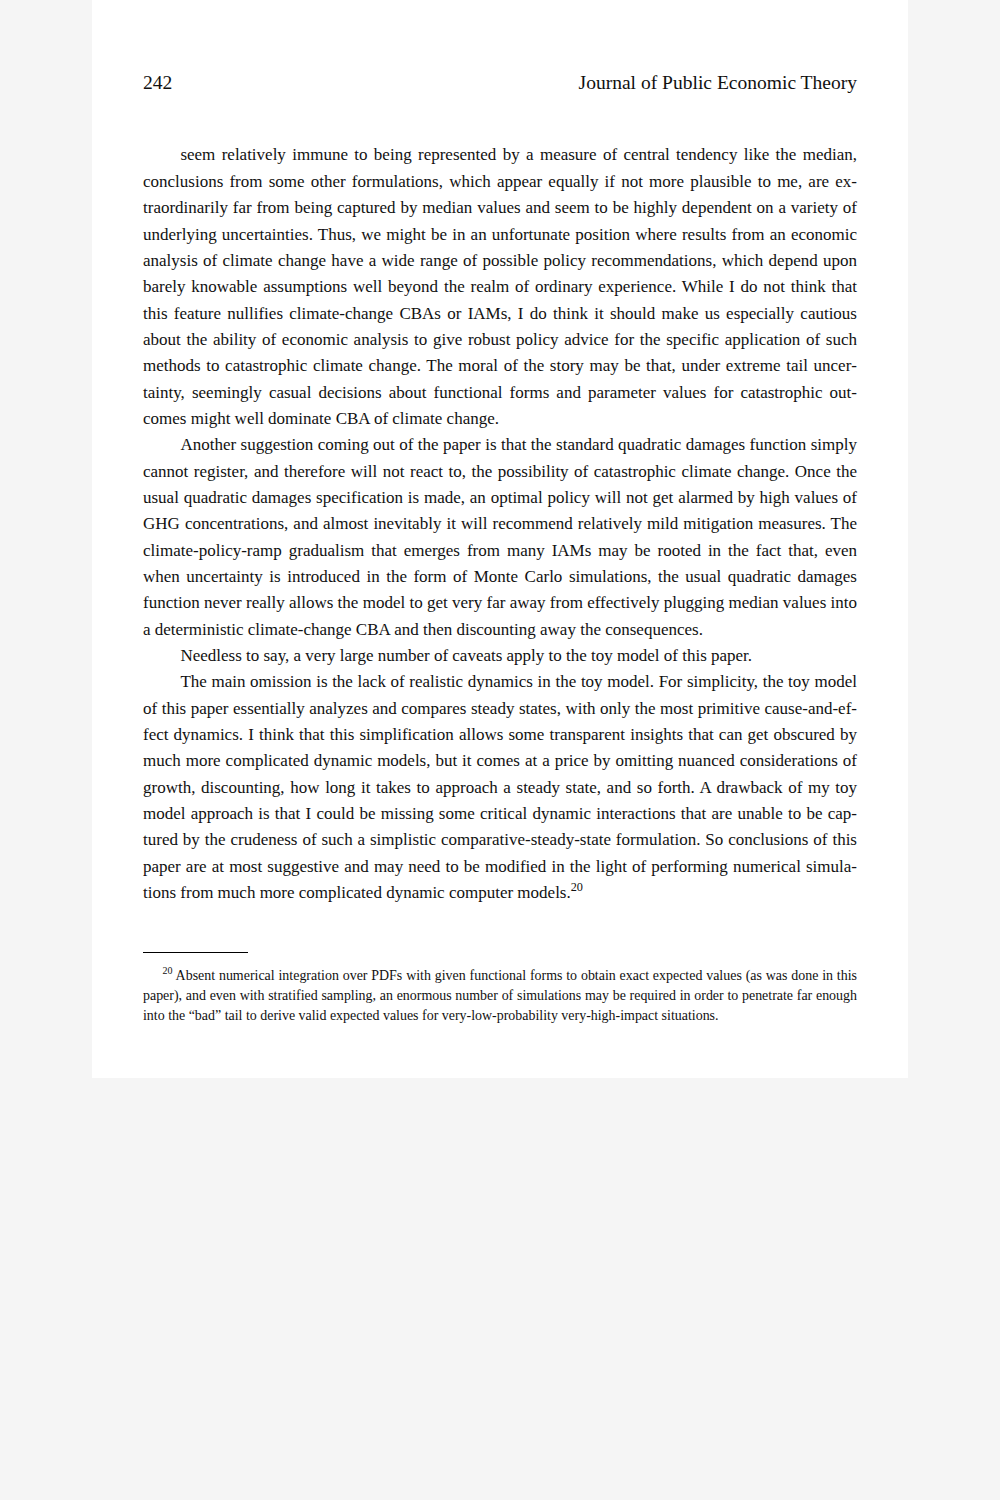242 Journal of Public Economic Theory
seem relatively immune to being represented by a measure of central tendency like the median, conclusions from some other formulations, which appear equally if not more plausible to me, are extraordinarily far from being captured by median values and seem to be highly dependent on a variety of underlying uncertainties. Thus, we might be in an unfortunate position where results from an economic analysis of climate change have a wide range of possible policy recommendations, which depend upon barely knowable assumptions well beyond the realm of ordinary experience. While I do not think that this feature nullifies climate-change CBAs or IAMs, I do think it should make us especially cautious about the ability of economic analysis to give robust policy advice for the specific application of such methods to catastrophic climate change. The moral of the story may be that, under extreme tail uncertainty, seemingly casual decisions about functional forms and parameter values for catastrophic outcomes might well dominate CBA of climate change.
Another suggestion coming out of the paper is that the standard quadratic damages function simply cannot register, and therefore will not react to, the possibility of catastrophic climate change. Once the usual quadratic damages specification is made, an optimal policy will not get alarmed by high values of GHG concentrations, and almost inevitably it will recommend relatively mild mitigation measures. The climate-policy-ramp gradualism that emerges from many IAMs may be rooted in the fact that, even when uncertainty is introduced in the form of Monte Carlo simulations, the usual quadratic damages function never really allows the model to get very far away from effectively plugging median values into a deterministic climate-change CBA and then discounting away the consequences.
Needless to say, a very large number of caveats apply to the toy model of this paper.
The main omission is the lack of realistic dynamics in the toy model. For simplicity, the toy model of this paper essentially analyzes and compares steady states, with only the most primitive cause-and-effect dynamics. I think that this simplification allows some transparent insights that can get obscured by much more complicated dynamic models, but it comes at a price by omitting nuanced considerations of growth, discounting, how long it takes to approach a steady state, and so forth. A drawback of my toy model approach is that I could be missing some critical dynamic interactions that are unable to be captured by the crudeness of such a simplistic comparative-steady-state formulation. So conclusions of this paper are at most suggestive and may need to be modified in the light of performing numerical simulations from much more complicated dynamic computer models.20
20 Absent numerical integration over PDFs with given functional forms to obtain exact expected values (as was done in this paper), and even with stratified sampling, an enormous number of simulations may be required in order to penetrate far enough into the “bad” tail to derive valid expected values for very-low-probability very-high-impact situations.